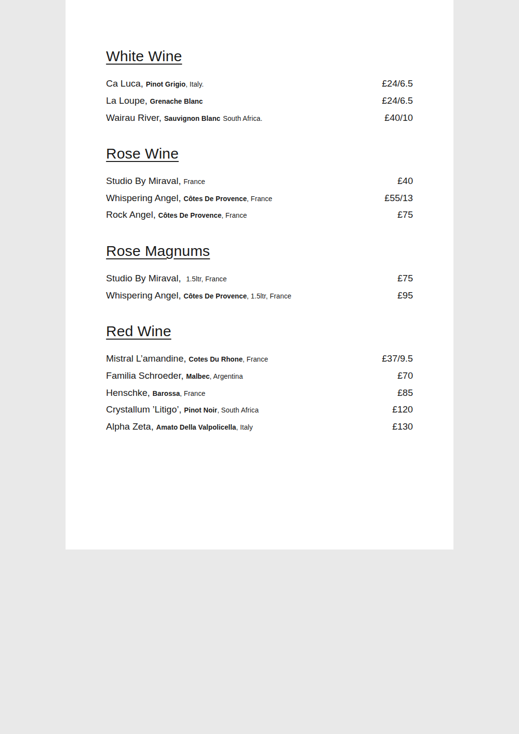White Wine
Ca Luca, Pinot Grigio, Italy. £24/6.5
La Loupe, Grenache Blanc £24/6.5
Wairau River, Sauvignon Blanc South Africa. £40/10
Rose Wine
Studio By Miraval, France £40
Whispering Angel, Côtes De Provence, France £55/13
Rock Angel, Côtes De Provence, France £75
Rose Magnums
Studio By Miraval, 1.5ltr, France £75
Whispering Angel, Côtes De Provence, 1.5ltr, France £95
Red Wine
Mistral L’amandine, Cotes Du Rhone, France £37/9.5
Familia Schroeder, Malbec, Argentina £70
Henschke, Barossa, France £85
Crystallum ’Litigo’, Pinot Noir, South Africa £120
Alpha Zeta, Amato Della Valpolicella, Italy £130